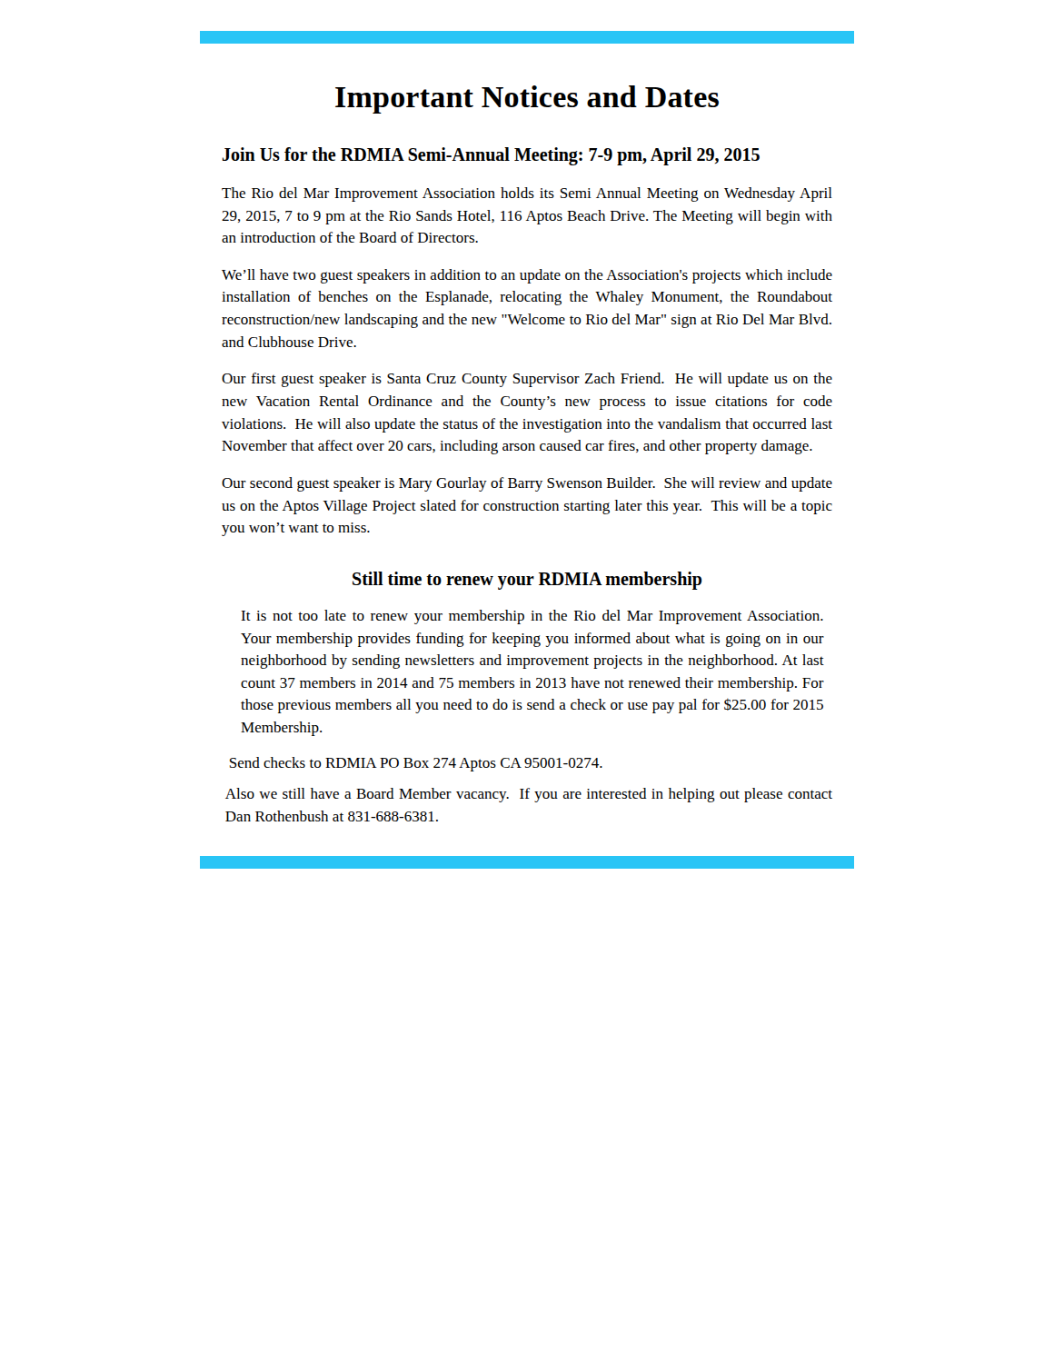Important Notices and Dates
Join Us for the RDMIA Semi-Annual Meeting: 7-9 pm, April 29, 2015
The Rio del Mar Improvement Association holds its Semi Annual Meeting on Wednesday April 29, 2015, 7 to 9 pm at the Rio Sands Hotel, 116 Aptos Beach Drive. The Meeting will begin with an introduction of the Board of Directors.
We’ll have two guest speakers in addition to an update on the Association's projects which include installation of benches on the Esplanade, relocating the Whaley Monument, the Roundabout reconstruction/new landscaping and the new "Welcome to Rio del Mar" sign at Rio Del Mar Blvd. and Clubhouse Drive.
Our first guest speaker is Santa Cruz County Supervisor Zach Friend. He will update us on the new Vacation Rental Ordinance and the County’s new process to issue citations for code violations. He will also update the status of the investigation into the vandalism that occurred last November that affect over 20 cars, including arson caused car fires, and other property damage.
Our second guest speaker is Mary Gourlay of Barry Swenson Builder. She will review and update us on the Aptos Village Project slated for construction starting later this year. This will be a topic you won’t want to miss.
Still time to renew your RDMIA membership
It is not too late to renew your membership in the Rio del Mar Improvement Association. Your membership provides funding for keeping you informed about what is going on in our neighborhood by sending newsletters and improvement projects in the neighborhood. At last count 37 members in 2014 and 75 members in 2013 have not renewed their membership. For those previous members all you need to do is send a check or use pay pal for $25.00 for 2015 Membership.
Send checks to RDMIA PO Box 274 Aptos CA 95001-0274.
Also we still have a Board Member vacancy. If you are interested in helping out please contact Dan Rothenbush at 831-688-6381.